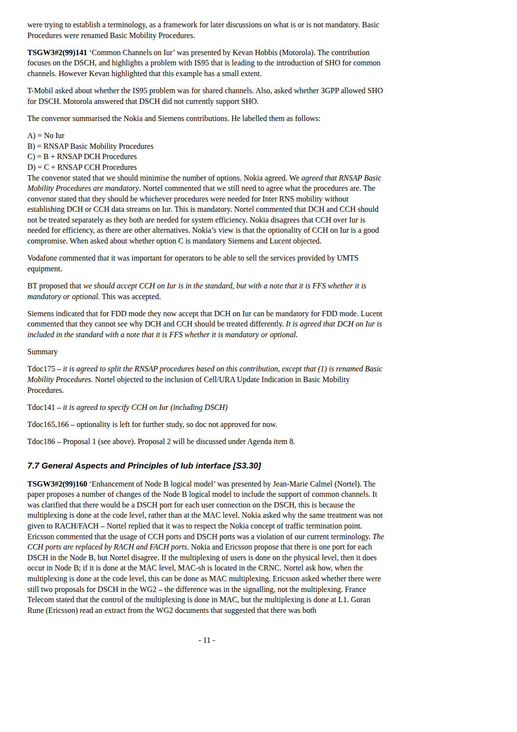were trying to establish a terminology, as a framework for later discussions on what is or is not mandatory. Basic Procedures were renamed Basic Mobility Procedures.
TSGW3#2(99)141 ‘Common Channels on Iur’ was presented by Kevan Hobbis (Motorola). The contribution focuses on the DSCH, and highlights a problem with IS95 that is leading to the introduction of SHO for common channels. However Kevan highlighted that this example has a small extent.
T-Mobil asked about whether the IS95 problem was for shared channels. Also, asked whether 3GPP allowed SHO for DSCH. Motorola answered that DSCH did not currently support SHO.
The convenor summarised the Nokia and Siemens contributions. He labelled them as follows:
A) = No Iur
B) = RNSAP Basic Mobility Procedures
C) = B + RNSAP DCH Procedures
D) = C + RNSAP CCH Procedures
The convenor stated that we should minimise the number of options. Nokia agreed. We agreed that RNSAP Basic Mobility Procedures are mandatory. Nortel commented that we still need to agree what the procedures are. The convenor stated that they should be whichever procedures were needed for Inter RNS mobility without establishing DCH or CCH data streams on Iur. This is mandatory. Nortel commented that DCH and CCH should not be treated separately as they both are needed for system efficiency. Nokia disagrees that CCH over Iur is needed for efficiency, as there are other alternatives. Nokia’s view is that the optionality of CCH on Iur is a good compromise. When asked about whether option C is mandatory Siemens and Lucent objected.
Vodafone commented that it was important for operators to be able to sell the services provided by UMTS equipment.
BT proposed that we should accept CCH on Iur is in the standard, but with a note that it is FFS whether it is mandatory or optional. This was accepted.
Siemens indicated that for FDD mode they now accept that DCH on Iur can be mandatory for FDD mode. Lucent commented that they cannot see why DCH and CCH should be treated differently. It is agreed that DCH on Iur is included in the standard with a note that it is FFS whether it is mandatory or optional.
Summary
Tdoc175 – it is agreed to split the RNSAP procedures based on this contribution, except that (1) is renamed Basic Mobility Procedures. Nortel objected to the inclusion of Cell/URA Update Indication in Basic Mobility Procedures.
Tdoc141 – it is agreed to specify CCH on Iur (including DSCH)
Tdoc165,166 – optionality is left for further study, so doc not approved for now.
Tdoc186 – Proposal 1 (see above). Proposal 2 will be discussed under Agenda item 8.
7.7 General Aspects and Principles of Iub interface [S3.30]
TSGW3#2(99)160 ‘Enhancement of Node B logical model’ was presented by Jean-Marie Calmel (Nortel). The paper proposes a number of changes of the Node B logical model to include the support of common channels. It was clarified that there would be a DSCH port for each user connection on the DSCH, this is because the multiplexing is done at the code level, rather than at the MAC level. Nokia asked why the same treatment was not given to RACH/FACH – Nortel replied that it was to respect the Nokia concept of traffic termination point. Ericsson commented that the usage of CCH ports and DSCH ports was a violation of our current terminology. The CCH ports are replaced by RACH and FACH ports. Nokia and Ericsson propose that there is one port for each DSCH in the Node B, but Nortel disagree. If the multiplexing of users is done on the physical level, then it does occur in Node B; if it is done at the MAC level, MAC-sh is located in the CRNC. Nortel ask how, when the multiplexing is done at the code level, this can be done as MAC multiplexing. Ericsson asked whether there were still two proposals for DSCH in the WG2 – the difference was in the signalling, not the multiplexing. France Telecom stated that the control of the multiplexing is done in MAC, but the multiplexing is done at L1. Goran Rune (Ericsson) read an extract from the WG2 documents that suggested that there was both
- 11 -